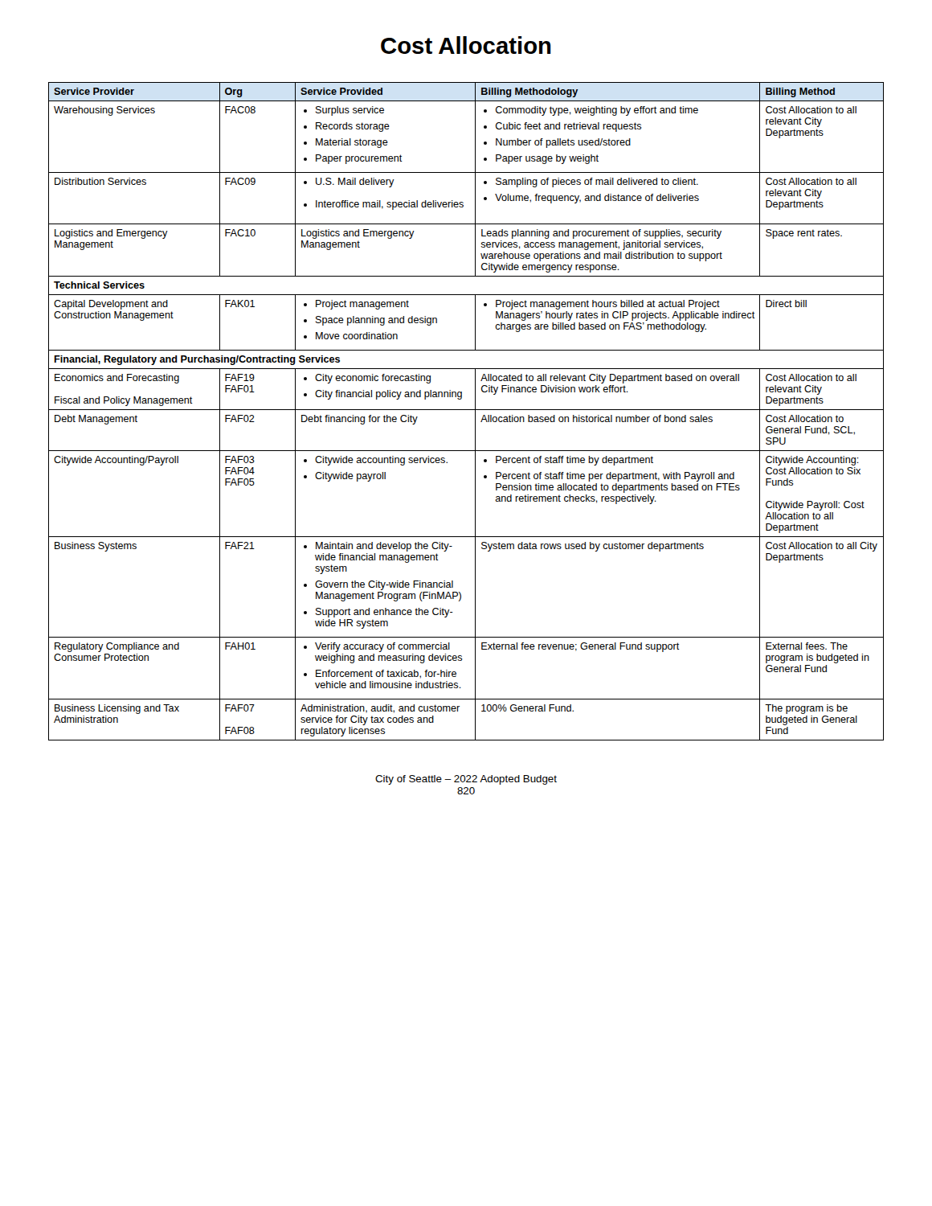Cost Allocation
| Service Provider | Org | Service Provided | Billing Methodology | Billing Method |
| --- | --- | --- | --- | --- |
| Warehousing Services | FAC08 | Surplus service Records storage Material storage Paper procurement | Commodity type, weighting by effort and time Cubic feet and retrieval requests Number of pallets used/stored Paper usage by weight | Cost Allocation to all relevant City Departments |
| Distribution Services | FAC09 | U.S. Mail delivery Interoffice mail, special deliveries | Sampling of pieces of mail delivered to client. Volume, frequency, and distance of deliveries | Cost Allocation to all relevant City Departments |
| Logistics and Emergency Management | FAC10 | Logistics and Emergency Management | Leads planning and procurement of supplies, security services, access management, janitorial services, warehouse operations and mail distribution to support Citywide emergency response. | Space rent rates. |
| Technical Services |
| Capital Development and Construction Management | FAK01 | Project management Space planning and design Move coordination | Project management hours billed at actual Project Managers’ hourly rates in CIP projects. Applicable indirect charges are billed based on FAS’ methodology. | Direct bill |
| Financial, Regulatory and Purchasing/Contracting Services |
| Economics and Forecasting Fiscal and Policy Management | FAF19 FAF01 | City economic forecasting City financial policy and planning | Allocated to all relevant City Department based on overall City Finance Division work effort. | Cost Allocation to all relevant City Departments |
| Debt Management | FAF02 | Debt financing for the City | Allocation based on historical number of bond sales | Cost Allocation to General Fund, SCL, SPU |
| Citywide Accounting/Payroll | FAF03 FAF04 FAF05 | Citywide accounting services. Citywide payroll | Percent of staff time by department Percent of staff time per department, with Payroll and Pension time allocated to departments based on FTEs and retirement checks, respectively. | Citywide Accounting: Cost Allocation to Six Funds Citywide Payroll: Cost Allocation to all Department |
| Business Systems | FAF21 | Maintain and develop the City-wide financial management system Govern the City-wide Financial Management Program (FinMAP) Support and enhance the City-wide HR system | System data rows used by customer departments | Cost Allocation to all City Departments |
| Regulatory Compliance and Consumer Protection | FAH01 | Verify accuracy of commercial weighing and measuring devices Enforcement of taxicab, for-hire vehicle and limousine industries. | External fee revenue; General Fund support | External fees. The program is budgeted in General Fund |
| Business Licensing and Tax Administration | FAF07 FAF08 | Administration, audit, and customer service for City tax codes and regulatory licenses | 100% General Fund. | The program is be budgeted in General Fund |
City of Seattle – 2022 Adopted Budget
820